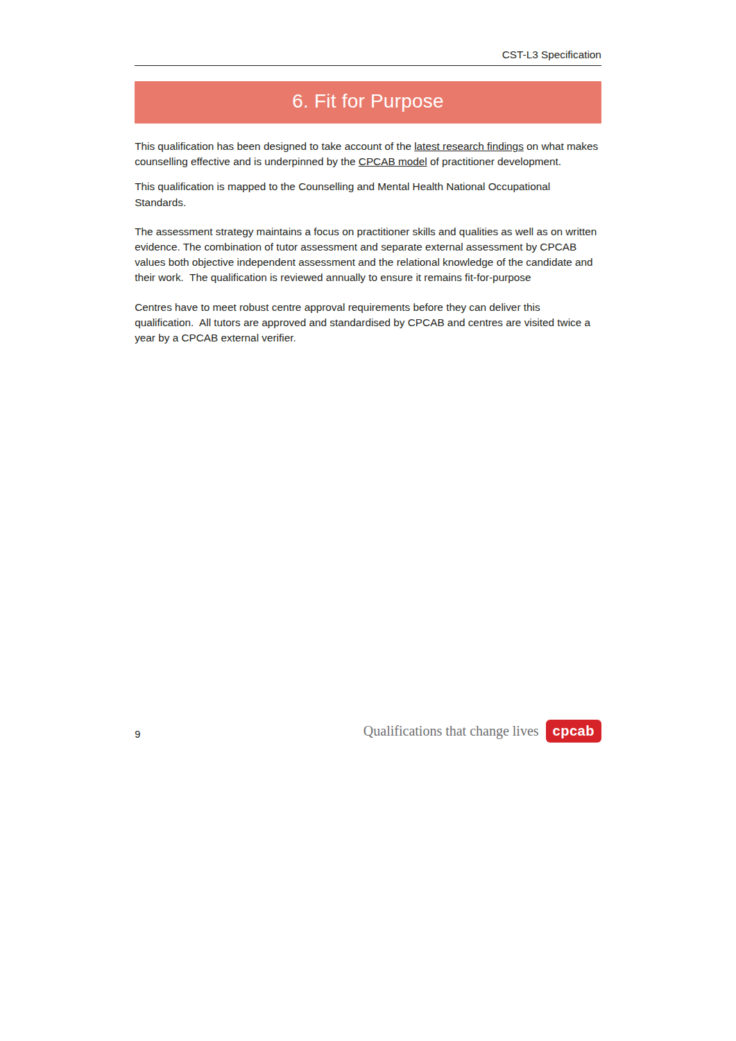CST-L3 Specification
6. Fit for Purpose
This qualification has been designed to take account of the latest research findings on what makes counselling effective and is underpinned by the CPCAB model of practitioner development.
This qualification is mapped to the Counselling and Mental Health National Occupational Standards.
The assessment strategy maintains a focus on practitioner skills and qualities as well as on written evidence. The combination of tutor assessment and separate external assessment by CPCAB values both objective independent assessment and the relational knowledge of the candidate and their work. The qualification is reviewed annually to ensure it remains fit-for-purpose
Centres have to meet robust centre approval requirements before they can deliver this qualification. All tutors are approved and standardised by CPCAB and centres are visited twice a year by a CPCAB external verifier.
9
Qualifications that change lives cpcab